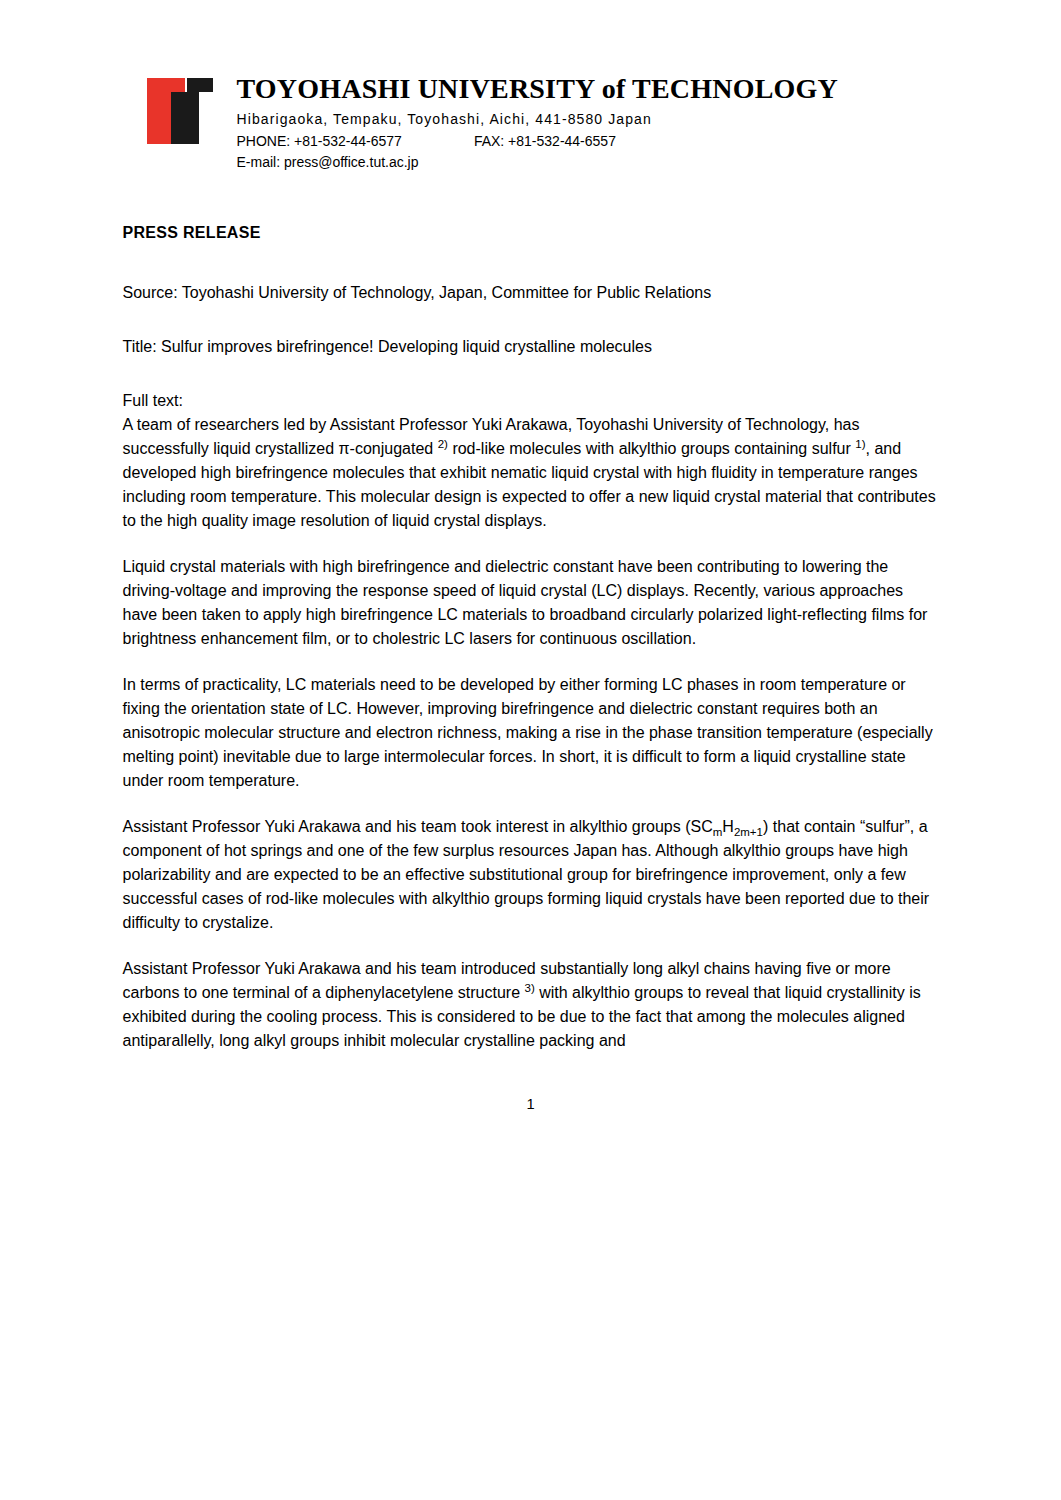TOYOHASHI UNIVERSITY of TECHNOLOGY
Hibarigaoka, Tempaku, Toyohashi, Aichi, 441-8580 Japan
PHONE: +81-532-44-6577FAX: +81-532-44-6557
E-mail: press@office.tut.ac.jp
PRESS RELEASE
Source: Toyohashi University of Technology, Japan, Committee for Public Relations
Title: Sulfur improves birefringence! Developing liquid crystalline molecules
Full text:
A team of researchers led by Assistant Professor Yuki Arakawa, Toyohashi University of Technology, has successfully liquid crystallized π-conjugated 2) rod-like molecules with alkylthio groups containing sulfur 1), and developed high birefringence molecules that exhibit nematic liquid crystal with high fluidity in temperature ranges including room temperature. This molecular design is expected to offer a new liquid crystal material that contributes to the high quality image resolution of liquid crystal displays.
Liquid crystal materials with high birefringence and dielectric constant have been contributing to lowering the driving-voltage and improving the response speed of liquid crystal (LC) displays. Recently, various approaches have been taken to apply high birefringence LC materials to broadband circularly polarized light-reflecting films for brightness enhancement film, or to cholestric LC lasers for continuous oscillation.
In terms of practicality, LC materials need to be developed by either forming LC phases in room temperature or fixing the orientation state of LC. However, improving birefringence and dielectric constant requires both an anisotropic molecular structure and electron richness, making a rise in the phase transition temperature (especially melting point) inevitable due to large intermolecular forces. In short, it is difficult to form a liquid crystalline state under room temperature.
Assistant Professor Yuki Arakawa and his team took interest in alkylthio groups (SCmH2m+1) that contain “sulfur”, a component of hot springs and one of the few surplus resources Japan has. Although alkylthio groups have high polarizability and are expected to be an effective substitutional group for birefringence improvement, only a few successful cases of rod-like molecules with alkylthio groups forming liquid crystals have been reported due to their difficulty to crystalize.
Assistant Professor Yuki Arakawa and his team introduced substantially long alkyl chains having five or more carbons to one terminal of a diphenylacetylene structure 3) with alkylthio groups to reveal that liquid crystallinity is exhibited during the cooling process. This is considered to be due to the fact that among the molecules aligned antiparallelly, long alkyl groups inhibit molecular crystalline packing and
1